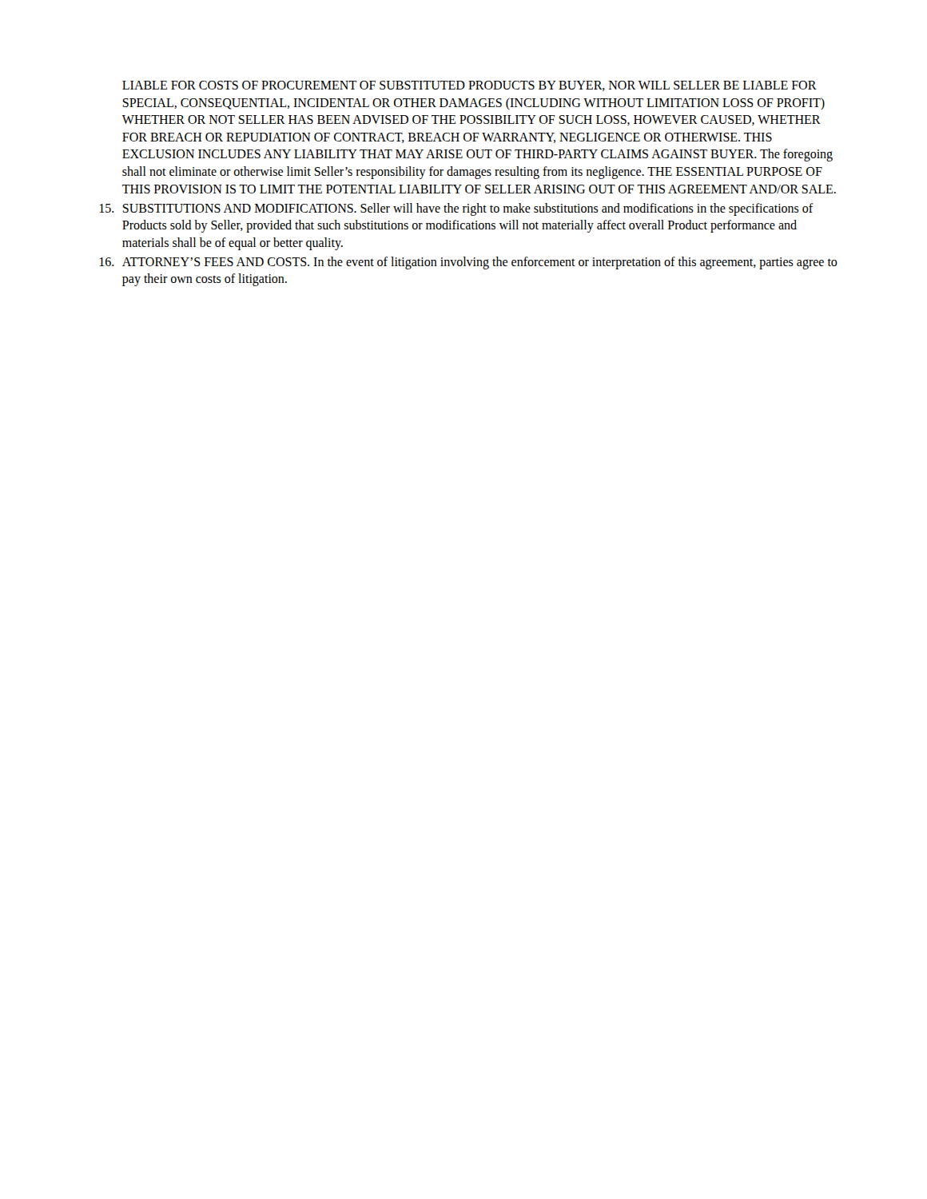LIABLE FOR COSTS OF PROCUREMENT OF SUBSTITUTED PRODUCTS BY BUYER, NOR WILL SELLER BE LIABLE FOR SPECIAL, CONSEQUENTIAL, INCIDENTAL OR OTHER DAMAGES (INCLUDING WITHOUT LIMITATION LOSS OF PROFIT) WHETHER OR NOT SELLER HAS BEEN ADVISED OF THE POSSIBILITY OF SUCH LOSS, HOWEVER CAUSED, WHETHER FOR BREACH OR REPUDIATION OF CONTRACT, BREACH OF WARRANTY, NEGLIGENCE OR OTHERWISE. THIS EXCLUSION INCLUDES ANY LIABILITY THAT MAY ARISE OUT OF THIRD-PARTY CLAIMS AGAINST BUYER. The foregoing shall not eliminate or otherwise limit Seller’s responsibility for damages resulting from its negligence. THE ESSENTIAL PURPOSE OF THIS PROVISION IS TO LIMIT THE POTENTIAL LIABILITY OF SELLER ARISING OUT OF THIS AGREEMENT AND/OR SALE.
Substitutions and Modifications. Seller will have the right to make substitutions and modifications in the specifications of Products sold by Seller, provided that such substitutions or modifications will not materially affect overall Product performance and materials shall be of equal or better quality.
Attorney’s Fees and Costs. In the event of litigation involving the enforcement or interpretation of this agreement, parties agree to pay their own costs of litigation.